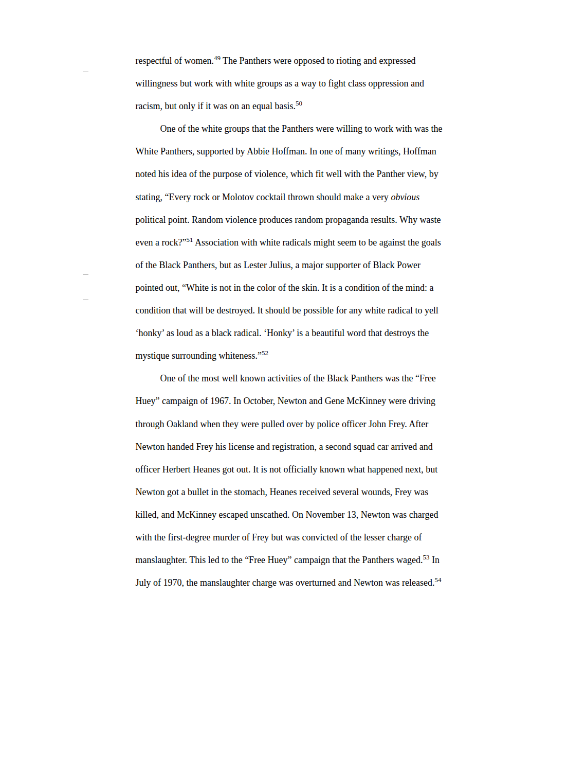respectful of women.49 The Panthers were opposed to rioting and expressed willingness but work with white groups as a way to fight class oppression and racism, but only if it was on an equal basis.50
One of the white groups that the Panthers were willing to work with was the White Panthers, supported by Abbie Hoffman. In one of many writings, Hoffman noted his idea of the purpose of violence, which fit well with the Panther view, by stating, “Every rock or Molotov cocktail thrown should make a very obvious political point. Random violence produces random propaganda results. Why waste even a rock?”51 Association with white radicals might seem to be against the goals of the Black Panthers, but as Lester Julius, a major supporter of Black Power pointed out, “White is not in the color of the skin. It is a condition of the mind: a condition that will be destroyed. It should be possible for any white radical to yell ‘honky’ as loud as a black radical. ‘Honky’ is a beautiful word that destroys the mystique surrounding whiteness.”52
One of the most well known activities of the Black Panthers was the “Free Huey” campaign of 1967. In October, Newton and Gene McKinney were driving through Oakland when they were pulled over by police officer John Frey. After Newton handed Frey his license and registration, a second squad car arrived and officer Herbert Heanes got out. It is not officially known what happened next, but Newton got a bullet in the stomach, Heanes received several wounds, Frey was killed, and McKinney escaped unscathed. On November 13, Newton was charged with the first-degree murder of Frey but was convicted of the lesser charge of manslaughter. This led to the “Free Huey” campaign that the Panthers waged.53 In July of 1970, the manslaughter charge was overturned and Newton was released.54